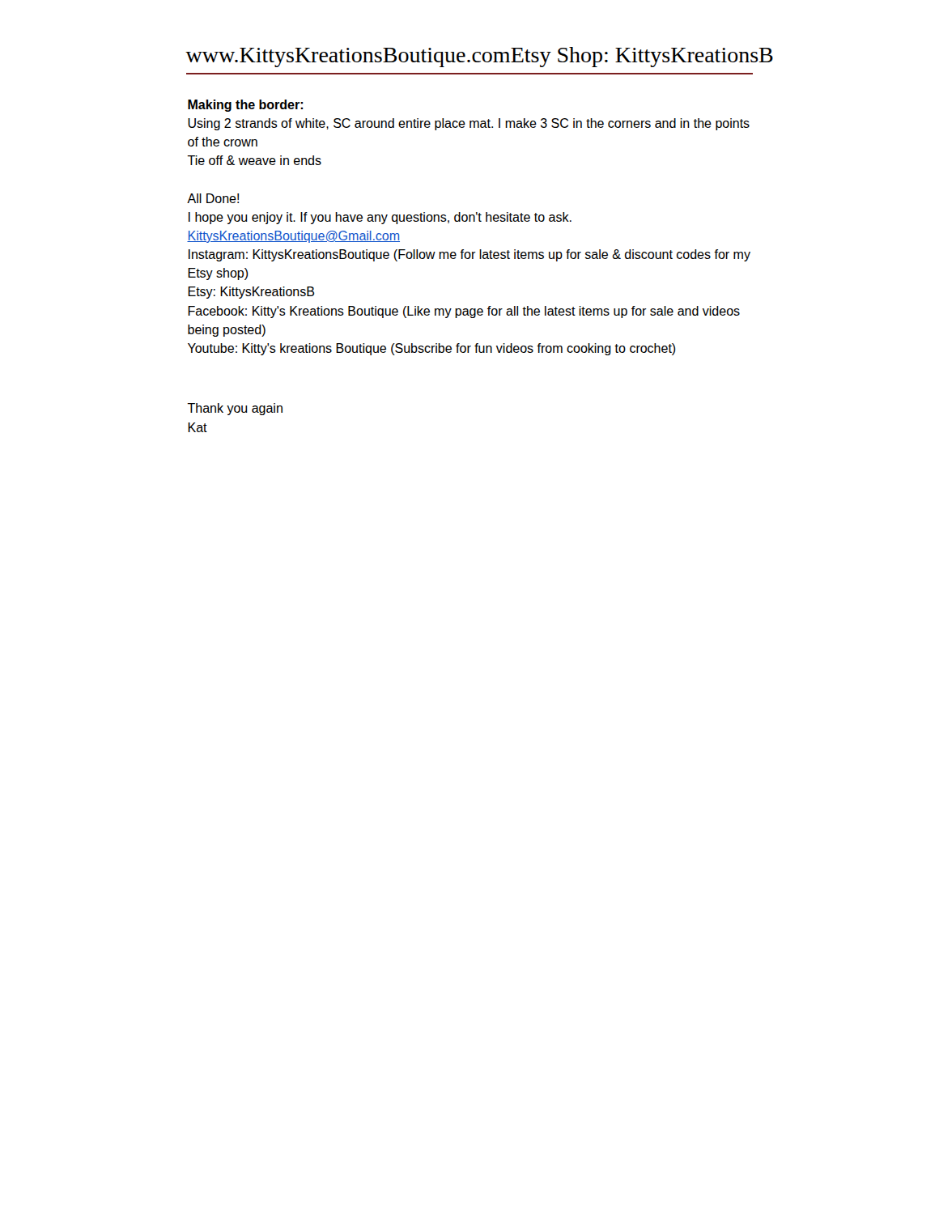www.KittysKreationsBoutique.com Etsy Shop: KittysKreationsB
Making the border:
Using 2 strands of white, SC around entire place mat. I make 3 SC in the corners and in the points of the crown
Tie off & weave in ends
All Done!
I hope you enjoy it. If you have any questions, don't hesitate to ask.
KittysKreationsBoutique@Gmail.com
Instagram: KittysKreationsBoutique (Follow me for latest items up for sale & discount codes for my Etsy shop)
Etsy: KittysKreationsB
Facebook: Kitty's Kreations Boutique (Like my page for all the latest items up for sale and videos being posted)
Youtube: Kitty's kreations Boutique (Subscribe for fun videos from cooking to crochet)
Thank you again
Kat